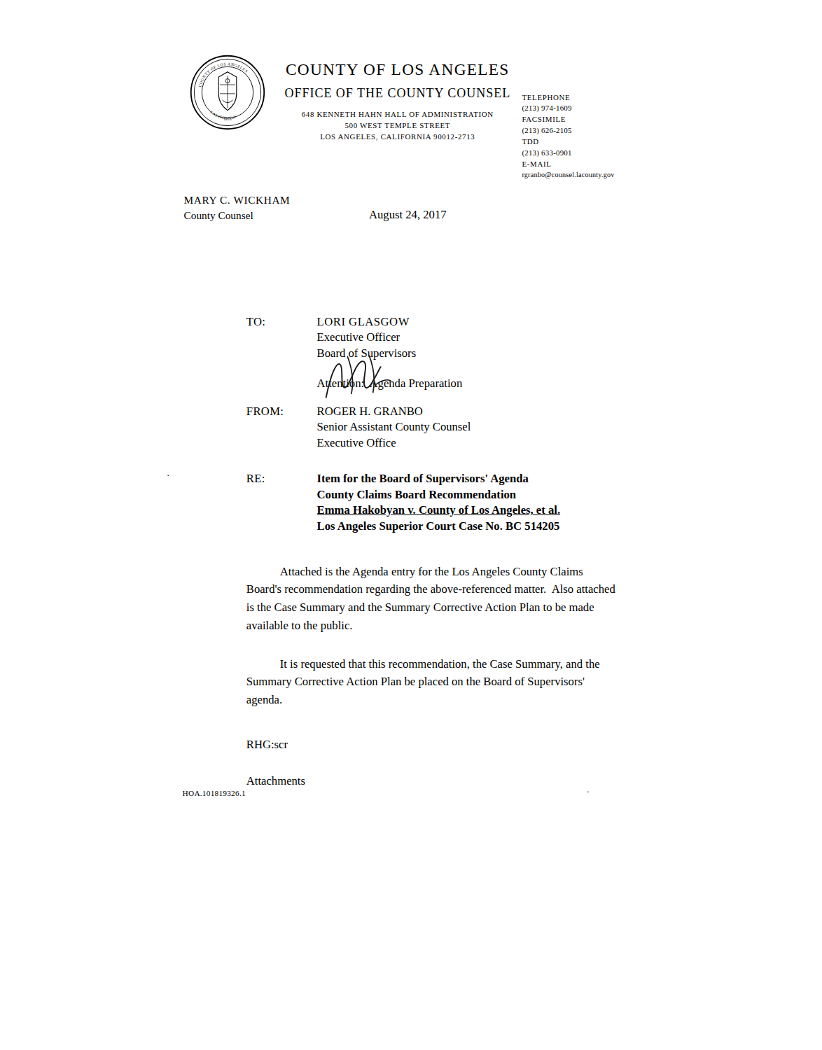COUNTY OF LOS ANGELES CALIFORNIA 1850
COUNTY OF LOS ANGELES
OFFICE OF THE COUNTY COUNSEL
648 KENNETH HAHN HALL OF ADMINISTRATION
500 WEST TEMPLE STREET
LOS ANGELES, CALIFORNIA 90012-2713
TELEPHONE
(213) 974-1609
FACSIMILE
(213) 626-2105
TDD
(213) 633-0901
E-MAIL
rgranbo@counsel.lacounty.gov
MARY C. WICKHAM
County Counsel
August 24, 2017
TO:
LORI GLASGOW
Executive Officer
Board of Supervisors
Attention: Agenda Preparation
FROM:
ROGER H. GRANBO
Senior Assistant County Counsel
Executive Office
RE:
Item for the Board of Supervisors' Agenda
County Claims Board Recommendation
Emma Hakobyan v. County of Los Angeles, et al.
Los Angeles Superior Court Case No. BC 514205
Attached is the Agenda entry for the Los Angeles County Claims Board's recommendation regarding the above-referenced matter. Also attached is the Case Summary and the Summary Corrective Action Plan to be made available to the public.
It is requested that this recommendation, the Case Summary, and the Summary Corrective Action Plan be placed on the Board of Supervisors' agenda.
RHG:scr
Attachments
.
HOA.101819326.1
.